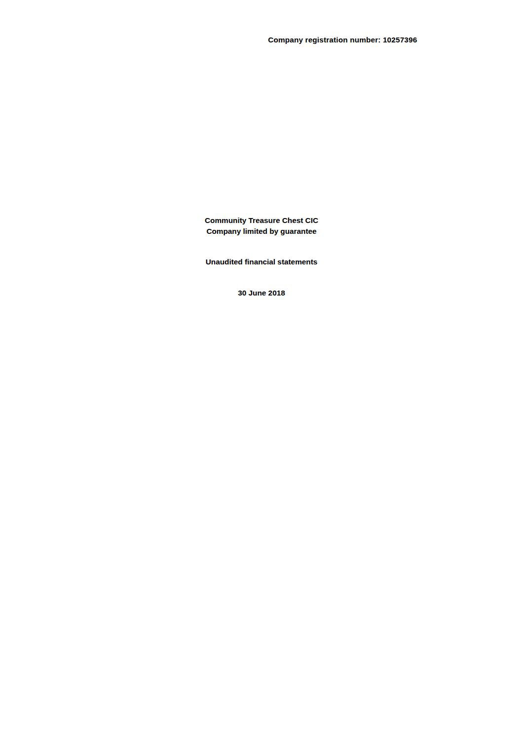Company registration number: 10257396
Community Treasure Chest CIC
Company limited by guarantee
Unaudited financial statements
30 June 2018